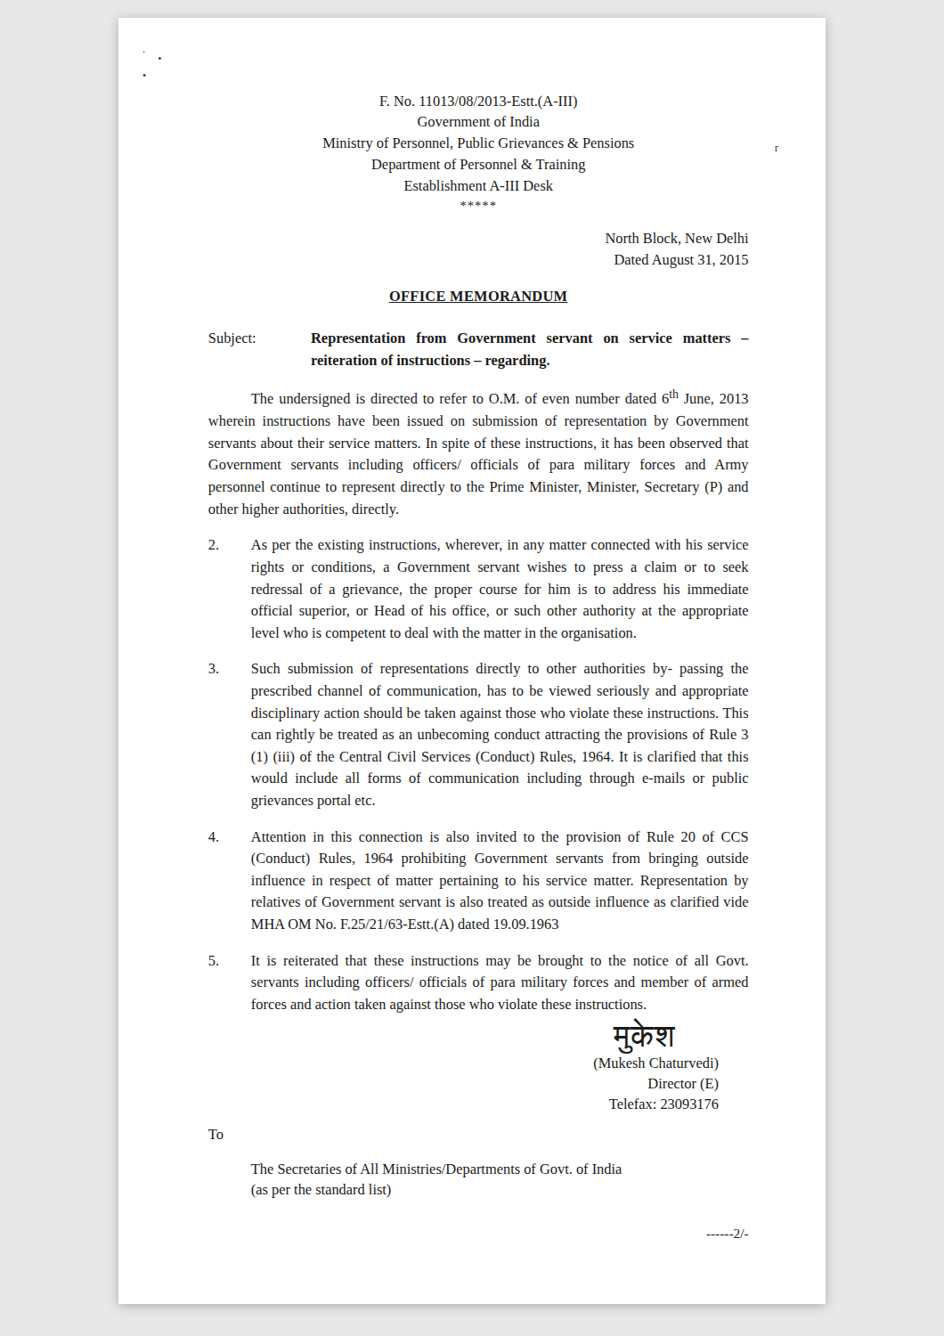. • •
r
F. No. 11013/08/2013-Estt.(A-III) Government of India Ministry of Personnel, Public Grievances & Pensions Department of Personnel & Training Establishment A-III Desk *****
North Block, New Delhi
Dated August 31, 2015
OFFICE MEMORANDUM
Subject:
Representation from Government servant on service matters – reiteration of instructions – regarding.
The undersigned is directed to refer to O.M. of even number dated 6th June, 2013 wherein instructions have been issued on submission of representation by Government servants about their service matters. In spite of these instructions, it has been observed that Government servants including officers/ officials of para military forces and Army personnel continue to represent directly to the Prime Minister, Minister, Secretary (P) and other higher authorities, directly.
2. As per the existing instructions, wherever, in any matter connected with his service rights or conditions, a Government servant wishes to press a claim or to seek redressal of a grievance, the proper course for him is to address his immediate official superior, or Head of his office, or such other authority at the appropriate level who is competent to deal with the matter in the organisation.
3. Such submission of representations directly to other authorities by- passing the prescribed channel of communication, has to be viewed seriously and appropriate disciplinary action should be taken against those who violate these instructions. This can rightly be treated as an unbecoming conduct attracting the provisions of Rule 3 (1) (iii) of the Central Civil Services (Conduct) Rules, 1964. It is clarified that this would include all forms of communication including through e-mails or public grievances portal etc.
4. Attention in this connection is also invited to the provision of Rule 20 of CCS (Conduct) Rules, 1964 prohibiting Government servants from bringing outside influence in respect of matter pertaining to his service matter. Representation by relatives of Government servant is also treated as outside influence as clarified vide MHA OM No. F.25/21/63-Estt.(A) dated 19.09.1963
5. It is reiterated that these instructions may be brought to the notice of all Govt. servants including officers/ officials of para military forces and member of armed forces and action taken against those who violate these instructions.
मुकेश
(Mukesh Chaturvedi)
Director (E)
Telefax: 23093176
To
The Secretaries of All Ministries/Departments of Govt. of India
(as per the standard list)
------2/-